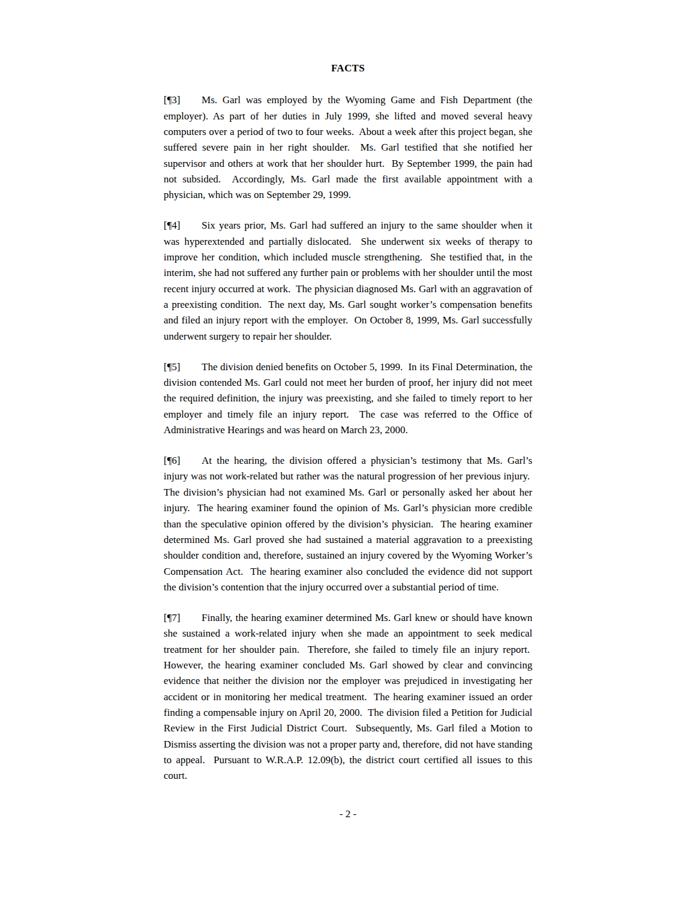FACTS
[¶3] Ms. Garl was employed by the Wyoming Game and Fish Department (the employer). As part of her duties in July 1999, she lifted and moved several heavy computers over a period of two to four weeks. About a week after this project began, she suffered severe pain in her right shoulder. Ms. Garl testified that she notified her supervisor and others at work that her shoulder hurt. By September 1999, the pain had not subsided. Accordingly, Ms. Garl made the first available appointment with a physician, which was on September 29, 1999.
[¶4] Six years prior, Ms. Garl had suffered an injury to the same shoulder when it was hyperextended and partially dislocated. She underwent six weeks of therapy to improve her condition, which included muscle strengthening. She testified that, in the interim, she had not suffered any further pain or problems with her shoulder until the most recent injury occurred at work. The physician diagnosed Ms. Garl with an aggravation of a preexisting condition. The next day, Ms. Garl sought worker’s compensation benefits and filed an injury report with the employer. On October 8, 1999, Ms. Garl successfully underwent surgery to repair her shoulder.
[¶5] The division denied benefits on October 5, 1999. In its Final Determination, the division contended Ms. Garl could not meet her burden of proof, her injury did not meet the required definition, the injury was preexisting, and she failed to timely report to her employer and timely file an injury report. The case was referred to the Office of Administrative Hearings and was heard on March 23, 2000.
[¶6] At the hearing, the division offered a physician’s testimony that Ms. Garl’s injury was not work-related but rather was the natural progression of her previous injury. The division’s physician had not examined Ms. Garl or personally asked her about her injury. The hearing examiner found the opinion of Ms. Garl’s physician more credible than the speculative opinion offered by the division’s physician. The hearing examiner determined Ms. Garl proved she had sustained a material aggravation to a preexisting shoulder condition and, therefore, sustained an injury covered by the Wyoming Worker’s Compensation Act. The hearing examiner also concluded the evidence did not support the division’s contention that the injury occurred over a substantial period of time.
[¶7] Finally, the hearing examiner determined Ms. Garl knew or should have known she sustained a work-related injury when she made an appointment to seek medical treatment for her shoulder pain. Therefore, she failed to timely file an injury report. However, the hearing examiner concluded Ms. Garl showed by clear and convincing evidence that neither the division nor the employer was prejudiced in investigating her accident or in monitoring her medical treatment. The hearing examiner issued an order finding a compensable injury on April 20, 2000. The division filed a Petition for Judicial Review in the First Judicial District Court. Subsequently, Ms. Garl filed a Motion to Dismiss asserting the division was not a proper party and, therefore, did not have standing to appeal. Pursuant to W.R.A.P. 12.09(b), the district court certified all issues to this court.
- 2 -